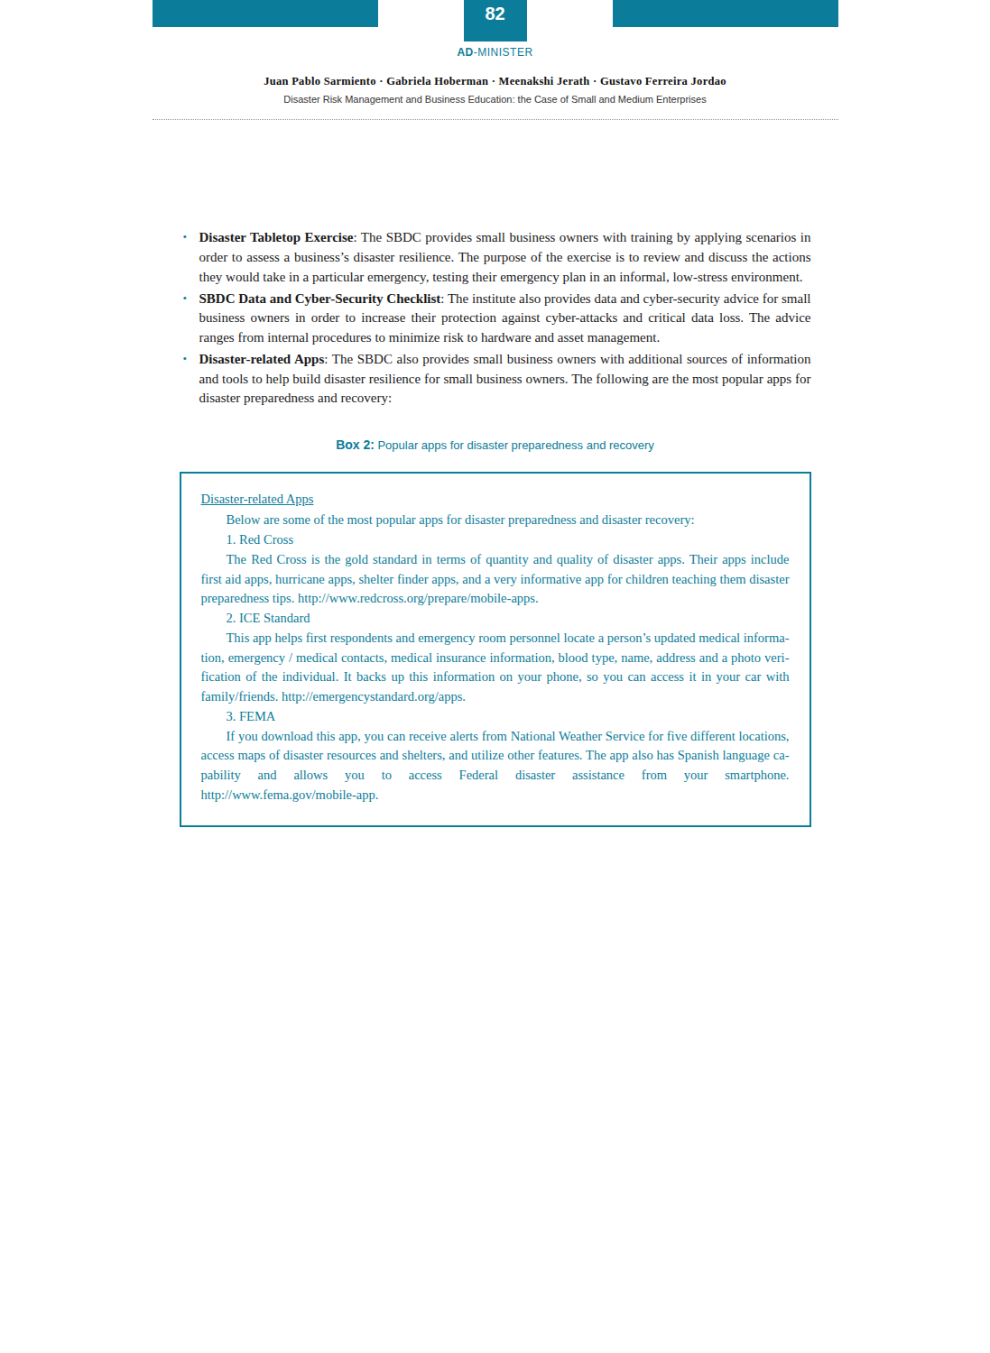82
AD-MINISTER
Juan Pablo Sarmiento · Gabriela Hoberman · Meenakshi Jerath · Gustavo Ferreira Jordao
Disaster Risk Management and Business Education: the Case of Small and Medium Enterprises
Disaster Tabletop Exercise: The SBDC provides small business owners with training by applying scenarios in order to assess a business’s disaster resilience. The purpose of the exercise is to review and discuss the actions they would take in a particular emergency, testing their emergency plan in an informal, low-stress environment.
SBDC Data and Cyber-Security Checklist: The institute also provides data and cyber-security advice for small business owners in order to increase their protection against cyber-attacks and critical data loss. The advice ranges from internal procedures to minimize risk to hardware and asset management.
Disaster-related Apps: The SBDC also provides small business owners with additional sources of information and tools to help build disaster resilience for small business owners. The following are the most popular apps for disaster preparedness and recovery:
Box 2: Popular apps for disaster preparedness and recovery
Disaster-related Apps
Below are some of the most popular apps for disaster preparedness and disaster recovery:
1. Red Cross
The Red Cross is the gold standard in terms of quantity and quality of disaster apps. Their apps include first aid apps, hurricane apps, shelter finder apps, and a very informative app for children teaching them disaster preparedness tips. http://www.redcross.org/prepare/mobile-apps.
2. ICE Standard
This app helps first respondents and emergency room personnel locate a person’s updated medical information, emergency / medical contacts, medical insurance information, blood type, name, address and a photo verification of the individual. It backs up this information on your phone, so you can access it in your car with family/friends. http://emergencystandard.org/apps.
3. FEMA
If you download this app, you can receive alerts from National Weather Service for five different locations, access maps of disaster resources and shelters, and utilize other features. The app also has Spanish language capability and allows you to access Federal disaster assistance from your smartphone. http://www.fema.gov/mobile-app.